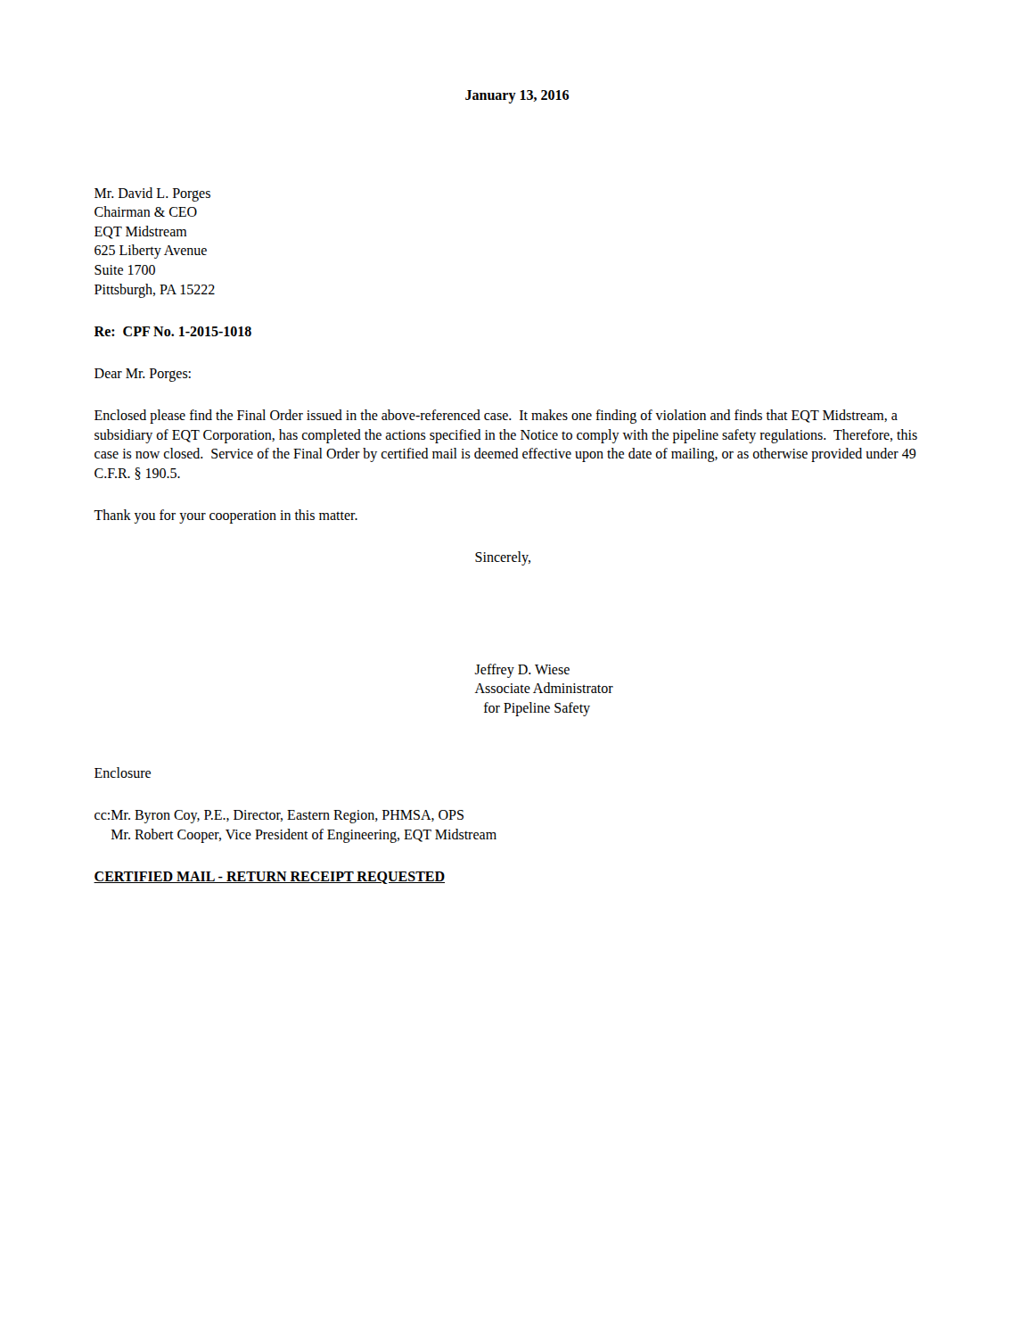January 13, 2016
Mr. David L. Porges
Chairman & CEO
EQT Midstream
625 Liberty Avenue
Suite 1700
Pittsburgh, PA 15222
Re: CPF No. 1-2015-1018
Dear Mr. Porges:
Enclosed please find the Final Order issued in the above-referenced case. It makes one finding of violation and finds that EQT Midstream, a subsidiary of EQT Corporation, has completed the actions specified in the Notice to comply with the pipeline safety regulations. Therefore, this case is now closed. Service of the Final Order by certified mail is deemed effective upon the date of mailing, or as otherwise provided under 49 C.F.R. § 190.5.
Thank you for your cooperation in this matter.
Sincerely,
Jeffrey D. Wiese
Associate Administrator
for Pipeline Safety
Enclosure
| cc: | Mr. Byron Coy, P.E., Director, Eastern Region, PHMSA, OPS Mr. Robert Cooper, Vice President of Engineering, EQT Midstream |
CERTIFIED MAIL - RETURN RECEIPT REQUESTED